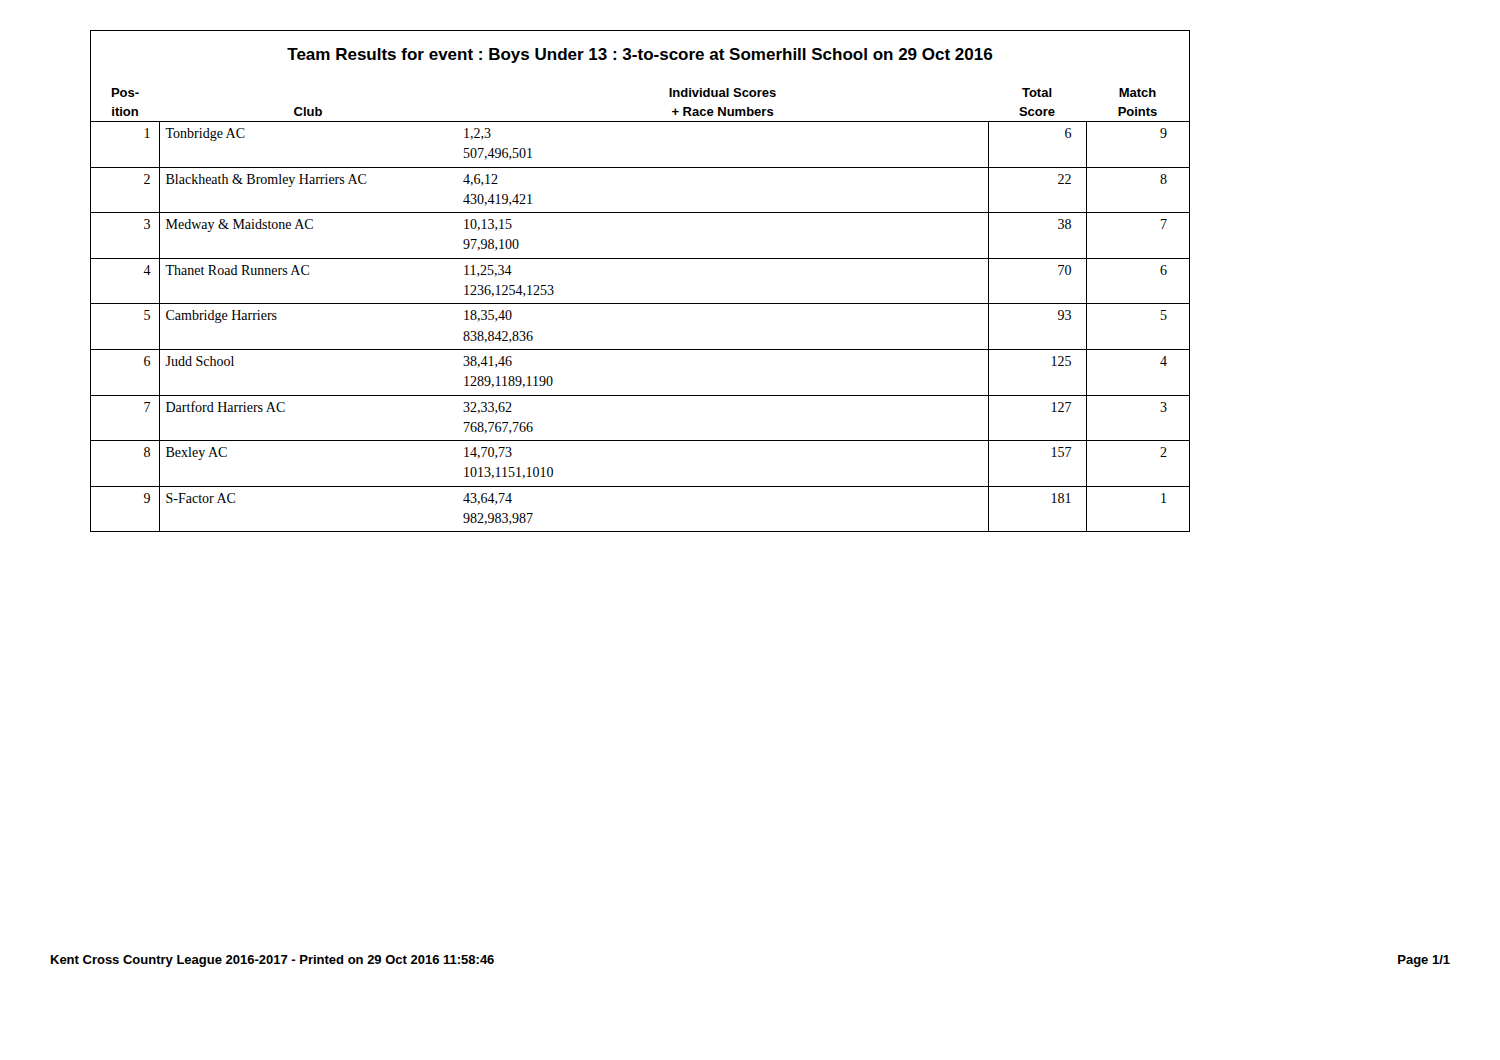Team Results for event : Boys Under 13 : 3-to-score at Somerhill School on 29 Oct 2016
| Pos- | | Individual Scores | Total | Match |
| --- | --- | --- | --- | --- |
| ition | Club | + Race Numbers | Score | Points |
| 1 | Tonbridge AC | 1,2,3 507,496,501 | 6 | 9 |
| 2 | Blackheath & Bromley Harriers AC | 4,6,12 430,419,421 | 22 | 8 |
| 3 | Medway & Maidstone AC | 10,13,15 97,98,100 | 38 | 7 |
| 4 | Thanet Road Runners AC | 11,25,34 1236,1254,1253 | 70 | 6 |
| 5 | Cambridge Harriers | 18,35,40 838,842,836 | 93 | 5 |
| 6 | Judd School | 38,41,46 1289,1189,1190 | 125 | 4 |
| 7 | Dartford Harriers AC | 32,33,62 768,767,766 | 127 | 3 |
| 8 | Bexley AC | 14,70,73 1013,1151,1010 | 157 | 2 |
| 9 | S-Factor AC | 43,64,74 982,983,987 | 181 | 1 |
Kent Cross Country League 2016-2017 - Printed on 29 Oct 2016 11:58:46
Page 1/1